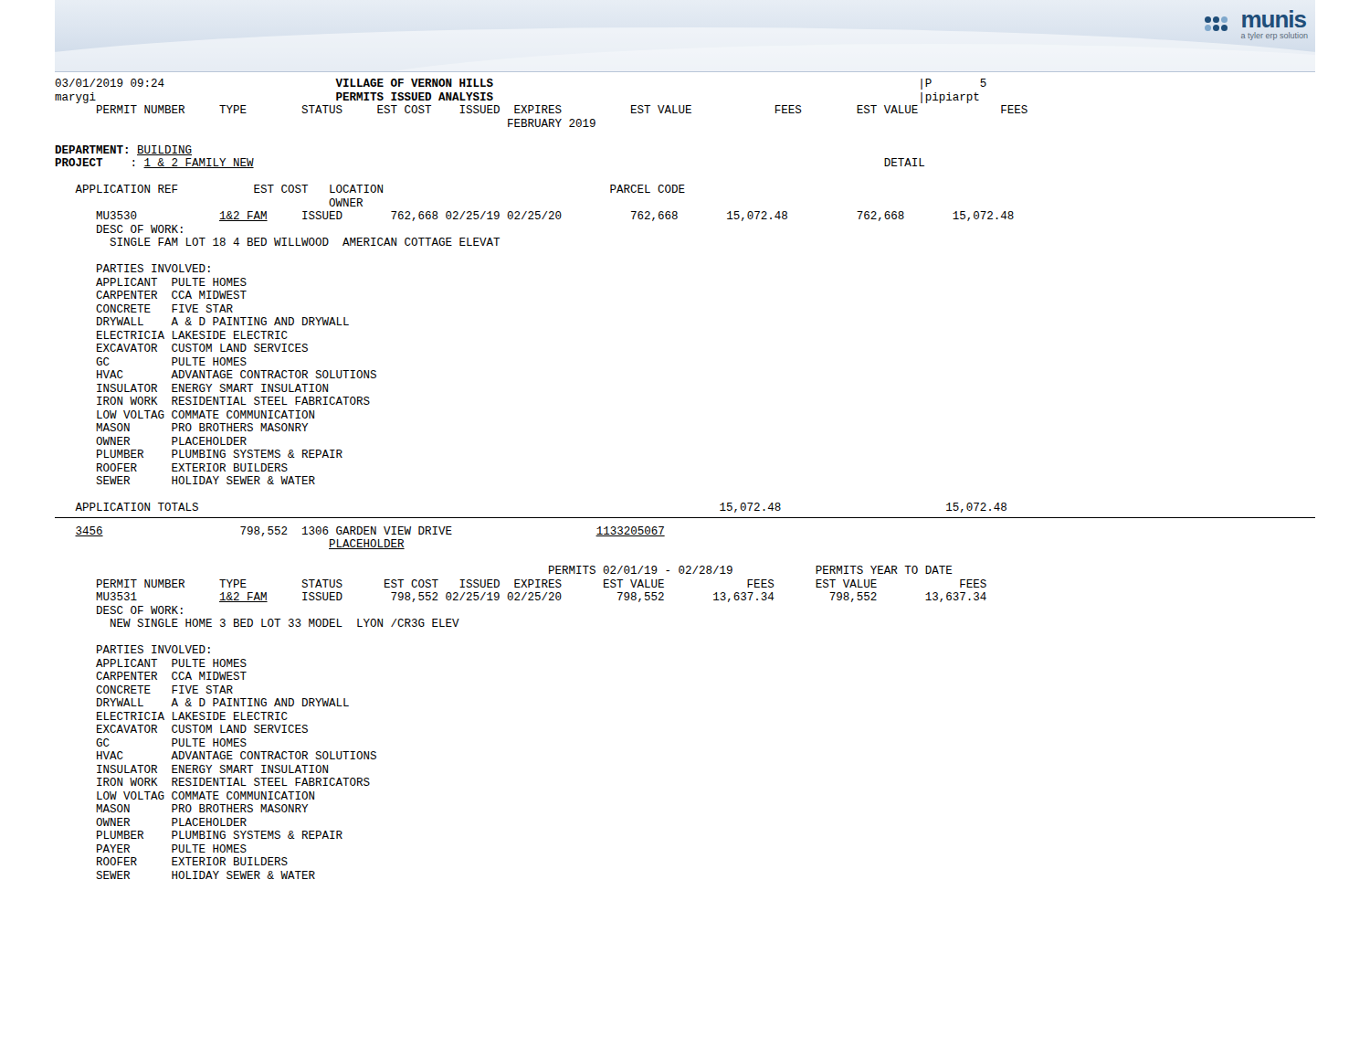munis
a tyler erp solution
03/01/2019 09:24                         VILLAGE OF VERNON HILLS                                                              |P       5
marygi                                   PERMITS ISSUED ANALYSIS                                                              |pipiarpt
      PERMIT NUMBER     TYPE        STATUS     EST COST    ISSUED  EXPIRES          EST VALUE            FEES        EST VALUE            FEES
                                                                  FEBRUARY 2019

DEPARTMENT: BUILDING
PROJECT    : 1 & 2 FAMILY NEW                                                                                            DETAIL

   APPLICATION REF           EST COST   LOCATION                                 PARCEL CODE
                                        OWNER
      MU3530            1&2 FAM     ISSUED       762,668 02/25/19 02/25/20          762,668       15,072.48          762,668       15,072.48
      DESC OF WORK:
        SINGLE FAM LOT 18 4 BED WILLWOOD  AMERICAN COTTAGE ELEVAT

      PARTIES INVOLVED:
      APPLICANT  PULTE HOMES
      CARPENTER  CCA MIDWEST
      CONCRETE   FIVE STAR
      DRYWALL    A & D PAINTING AND DRYWALL
      ELECTRICIA LAKESIDE ELECTRIC
      EXCAVATOR  CUSTOM LAND SERVICES
      GC         PULTE HOMES
      HVAC       ADVANTAGE CONTRACTOR SOLUTIONS
      INSULATOR  ENERGY SMART INSULATION
      IRON WORK  RESIDENTIAL STEEL FABRICATORS
      LOW VOLTAG COMMATE COMMUNICATION
      MASON      PRO BROTHERS MASONRY
      OWNER      PLACEHOLDER
      PLUMBER    PLUMBING SYSTEMS & REPAIR
      ROOFER     EXTERIOR BUILDERS
      SEWER      HOLIDAY SEWER & WATER

   APPLICATION TOTALS                                                                            15,072.48                        15,072.48
   3456                    798,552  1306 GARDEN VIEW DRIVE                     1133205067
                                        PLACEHOLDER

                                                                        PERMITS 02/01/19 - 02/28/19            PERMITS YEAR TO DATE
      PERMIT NUMBER     TYPE        STATUS      EST COST   ISSUED  EXPIRES      EST VALUE            FEES      EST VALUE            FEES
      MU3531            1&2 FAM     ISSUED       798,552 02/25/19 02/25/20        798,552       13,637.34        798,552       13,637.34
      DESC OF WORK:
        NEW SINGLE HOME 3 BED LOT 33 MODEL  LYON /CR3G ELEV

      PARTIES INVOLVED:
      APPLICANT  PULTE HOMES
      CARPENTER  CCA MIDWEST
      CONCRETE   FIVE STAR
      DRYWALL    A & D PAINTING AND DRYWALL
      ELECTRICIA LAKESIDE ELECTRIC
      EXCAVATOR  CUSTOM LAND SERVICES
      GC         PULTE HOMES
      HVAC       ADVANTAGE CONTRACTOR SOLUTIONS
      INSULATOR  ENERGY SMART INSULATION
      IRON WORK  RESIDENTIAL STEEL FABRICATORS
      LOW VOLTAG COMMATE COMMUNICATION
      MASON      PRO BROTHERS MASONRY
      OWNER      PLACEHOLDER
      PLUMBER    PLUMBING SYSTEMS & REPAIR
      PAYER      PULTE HOMES
      ROOFER     EXTERIOR BUILDERS
      SEWER      HOLIDAY SEWER & WATER